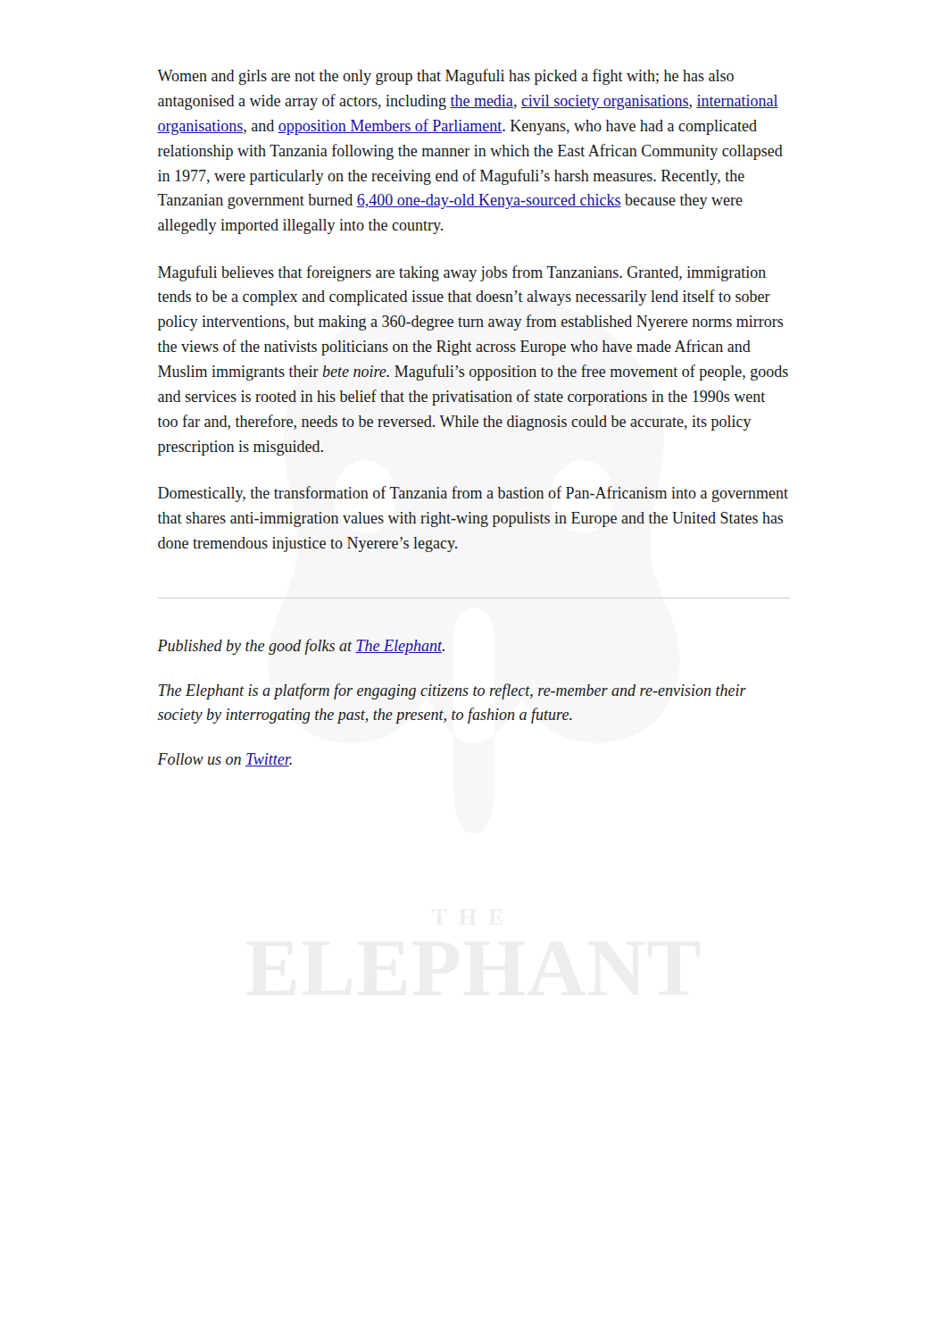Women and girls are not the only group that Magufuli has picked a fight with; he has also antagonised a wide array of actors, including the media, civil society organisations, international organisations, and opposition Members of Parliament. Kenyans, who have had a complicated relationship with Tanzania following the manner in which the East African Community collapsed in 1977, were particularly on the receiving end of Magufuli’s harsh measures. Recently, the Tanzanian government burned 6,400 one-day-old Kenya-sourced chicks because they were allegedly imported illegally into the country.
Magufuli believes that foreigners are taking away jobs from Tanzanians. Granted, immigration tends to be a complex and complicated issue that doesn’t always necessarily lend itself to sober policy interventions, but making a 360-degree turn away from established Nyerere norms mirrors the views of the nativists politicians on the Right across Europe who have made African and Muslim immigrants their bete noire. Magufuli’s opposition to the free movement of people, goods and services is rooted in his belief that the privatisation of state corporations in the 1990s went too far and, therefore, needs to be reversed. While the diagnosis could be accurate, its policy prescription is misguided.
Domestically, the transformation of Tanzania from a bastion of Pan-Africanism into a government that shares anti-immigration values with right-wing populists in Europe and the United States has done tremendous injustice to Nyerere’s legacy.
Published by the good folks at The Elephant.
The Elephant is a platform for engaging citizens to reflect, re-member and re-envision their society by interrogating the past, the present, to fashion a future.
Follow us on Twitter.
THE ELEPHANT